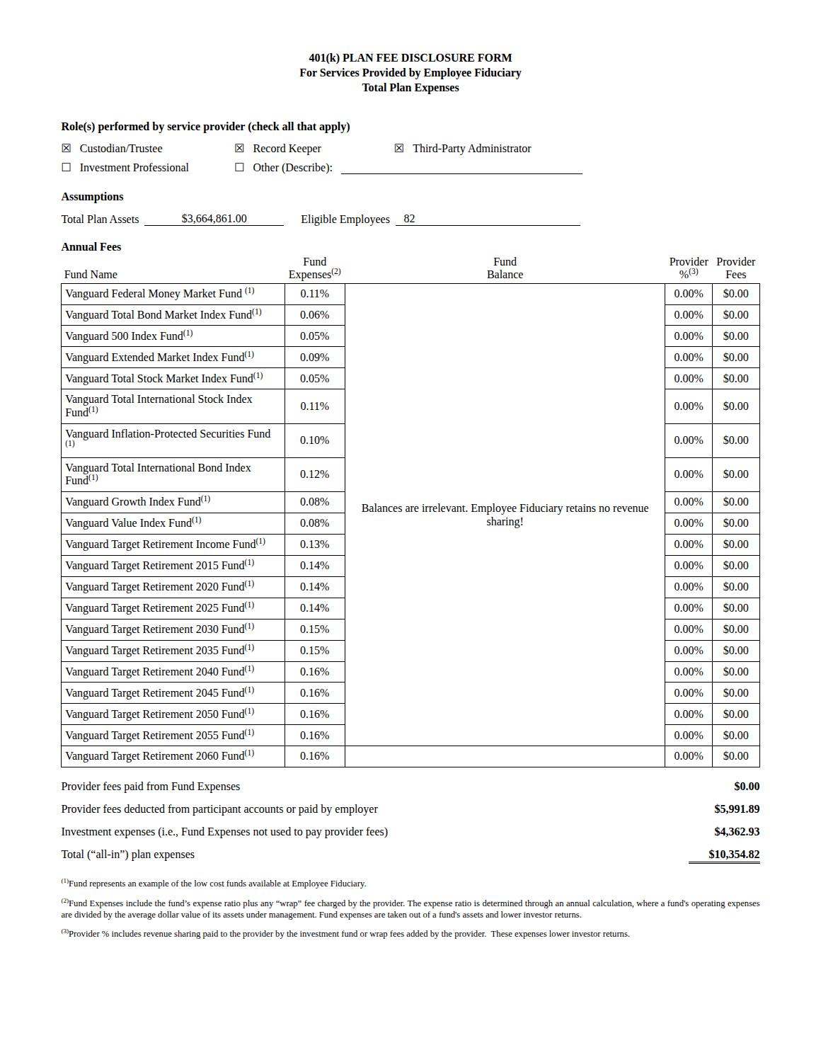401(k) PLAN FEE DISCLOSURE FORM
For Services Provided by Employee Fiduciary
Total Plan Expenses
Role(s) performed by service provider (check all that apply)
☒ Custodian/Trustee☒ Record Keeper☒ Third-Party Administrator
☐ Investment Professional☐ Other (Describe):
Assumptions
Total Plan Assets $3,664,861.00 Eligible Employees 82
Annual Fees
| Fund Name | Fund Expenses (2) | Fund Balance | Provider % (3) | Provider Fees |
| --- | --- | --- | --- | --- |
| Vanguard Federal Money Market Fund (1) | 0.11% | Balances are irrelevant. Employee Fiduciary retains no revenue sharing! | 0.00% | $0.00 |
| Vanguard Total Bond Market Index Fund (1) | 0.06% | 0.00% | $0.00 |
| Vanguard 500 Index Fund (1) | 0.05% | 0.00% | $0.00 |
| Vanguard Extended Market Index Fund (1) | 0.09% | 0.00% | $0.00 |
| Vanguard Total Stock Market Index Fund (1) | 0.05% | 0.00% | $0.00 |
| Vanguard Total International Stock Index Fund (1) | 0.11% | 0.00% | $0.00 |
| Vanguard Inflation-Protected Securities Fund (1) | 0.10% | 0.00% | $0.00 |
| Vanguard Total International Bond Index Fund (1) | 0.12% | 0.00% | $0.00 |
| Vanguard Growth Index Fund (1) | 0.08% | 0.00% | $0.00 |
| Vanguard Value Index Fund (1) | 0.08% | 0.00% | $0.00 |
| Vanguard Target Retirement Income Fund (1) | 0.13% | 0.00% | $0.00 |
| Vanguard Target Retirement 2015 Fund (1) | 0.14% | 0.00% | $0.00 |
| Vanguard Target Retirement 2020 Fund (1) | 0.14% | 0.00% | $0.00 |
| Vanguard Target Retirement 2025 Fund (1) | 0.14% | 0.00% | $0.00 |
| Vanguard Target Retirement 2030 Fund (1) | 0.15% | 0.00% | $0.00 |
| Vanguard Target Retirement 2035 Fund (1) | 0.15% | 0.00% | $0.00 |
| Vanguard Target Retirement 2040 Fund (1) | 0.16% | 0.00% | $0.00 |
| Vanguard Target Retirement 2045 Fund (1) | 0.16% | 0.00% | $0.00 |
| Vanguard Target Retirement 2050 Fund (1) | 0.16% | 0.00% | $0.00 |
| Vanguard Target Retirement 2055 Fund (1) | 0.16% | 0.00% | $0.00 |
| Vanguard Target Retirement 2060 Fund (1) | 0.16% | | 0.00% | $0.00 |
Provider fees paid from Fund Expenses $0.00
Provider fees deducted from participant accounts or paid by employer $5,991.89
Investment expenses (i.e., Fund Expenses not used to pay provider fees) $4,362.93
Total (“all-in”) plan expenses $10,354.82
(1)Fund represents an example of the low cost funds available at Employee Fiduciary.
(2)Fund Expenses include the fund’s expense ratio plus any “wrap” fee charged by the provider. The expense ratio is determined through an annual calculation, where a fund's operating expenses are divided by the average dollar value of its assets under management. Fund expenses are taken out of a fund's assets and lower investor returns.
(3)Provider % includes revenue sharing paid to the provider by the investment fund or wrap fees added by the provider. These expenses lower investor returns.